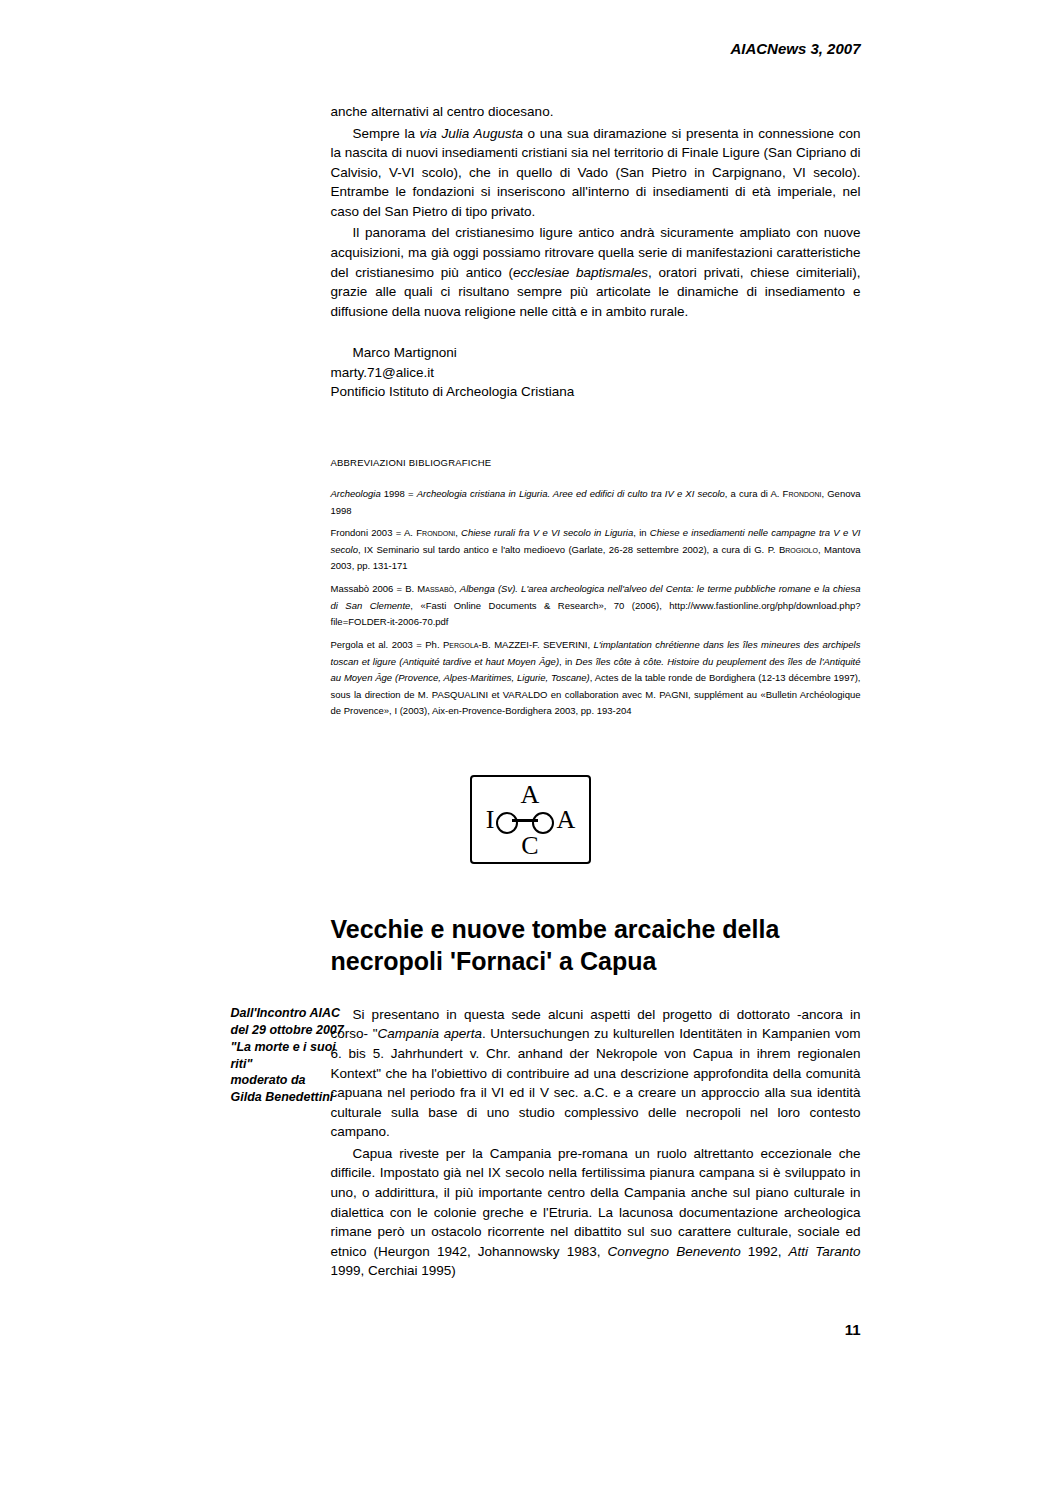AIACNews 3, 2007
anche alternativi al centro diocesano.
Sempre la via Julia Augusta o una sua diramazione si presenta in connessione con la nascita di nuovi insediamenti cristiani sia nel territorio di Finale Ligure (San Cipriano di Calvisio, V-VI scolo), che in quello di Vado (San Pietro in Carpignano, VI secolo). Entrambe le fondazioni si inseriscono all'interno di insediamenti di età imperiale, nel caso del San Pietro di tipo privato.
Il panorama del cristianesimo ligure antico andrà sicuramente ampliato con nuove acquisizioni, ma già oggi possiamo ritrovare quella serie di manifestazioni caratteristiche del cristianesimo più antico (ecclesiae baptismales, oratori privati, chiese cimiteriali), grazie alle quali ci risultano sempre più articolate le dinamiche di insediamento e diffusione della nuova religione nelle città e in ambito rurale.
Marco Martignoni
marty.71@alice.it
Pontificio Istituto di Archeologia Cristiana
ABBREVIAZIONI BIBLIOGRAFICHE
Archeologia 1998 = Archeologia cristiana in Liguria. Aree ed edifici di culto tra IV e XI secolo, a cura di A. Frondoni, Genova 1998
Frondoni 2003 = A. Frondoni, Chiese rurali fra V e VI secolo in Liguria, in Chiese e insediamenti nelle campagne tra V e VI secolo, IX Seminario sul tardo antico e l'alto medioevo (Garlate, 26-28 settembre 2002), a cura di G. P. Brogiolo, Mantova 2003, pp. 131-171
Massabò 2006 = B. Massabò, Albenga (Sv). L'area archeologica nell'alveo del Centa: le terme pubbliche romane e la chiesa di San Clemente, «Fasti Online Documents & Research», 70 (2006), http://www.fastionline.org/php/download.php?file=FOLDER-it-2006-70.pdf
Pergola et al. 2003 = Ph. Pergola-B. MAZZEI-F. SEVERINI, L'implantation chrétienne dans les îles mineures des archipels toscan et ligure (Antiquité tardive et haut Moyen Âge), in Des îles côte à côte. Histoire du peuplement des îles de l'Antiquité au Moyen Âge (Provence, Alpes-Maritimes, Ligurie, Toscane), Actes de la table ronde de Bordighera (12-13 décembre 1997), sous la direction de M. PASQUALINI et VARALDO en collaboration avec M. PAGNI, supplément au «Bulletin Archéologique de Provence», I (2003), Aix-en-Provence-Bordighera 2003, pp. 193-204
A
I A
C
Vecchie e nuove tombe arcaiche della necropoli 'Fornaci' a Capua
Dall'Incontro AIAC
del 29 ottobre 2007
"La morte e i suoi riti"
moderato da
Gilda Benedettini
Si presentano in questa sede alcuni aspetti del progetto di dottorato -ancora in corso- "Campania aperta. Untersuchungen zu kulturellen Identitäten in Kampanien vom 6. bis 5. Jahrhundert v. Chr. anhand der Nekropole von Capua in ihrem regionalen Kontext" che ha l'obiettivo di contribuire ad una descrizione approfondita della comunità capuana nel periodo fra il VI ed il V sec. a.C. e a creare un approccio alla sua identità culturale sulla base di uno studio complessivo delle necropoli nel loro contesto campano.
Capua riveste per la Campania pre-romana un ruolo altrettanto eccezionale che difficile. Impostato già nel IX secolo nella fertilissima pianura campana si è sviluppato in uno, o addirittura, il più importante centro della Campania anche sul piano culturale in dialettica con le colonie greche e l'Etruria. La lacunosa documentazione archeologica rimane però un ostacolo ricorrente nel dibattito sul suo carattere culturale, sociale ed etnico (Heurgon 1942, Johannowsky 1983, Convegno Benevento 1992, Atti Taranto 1999, Cerchiai 1995)
11